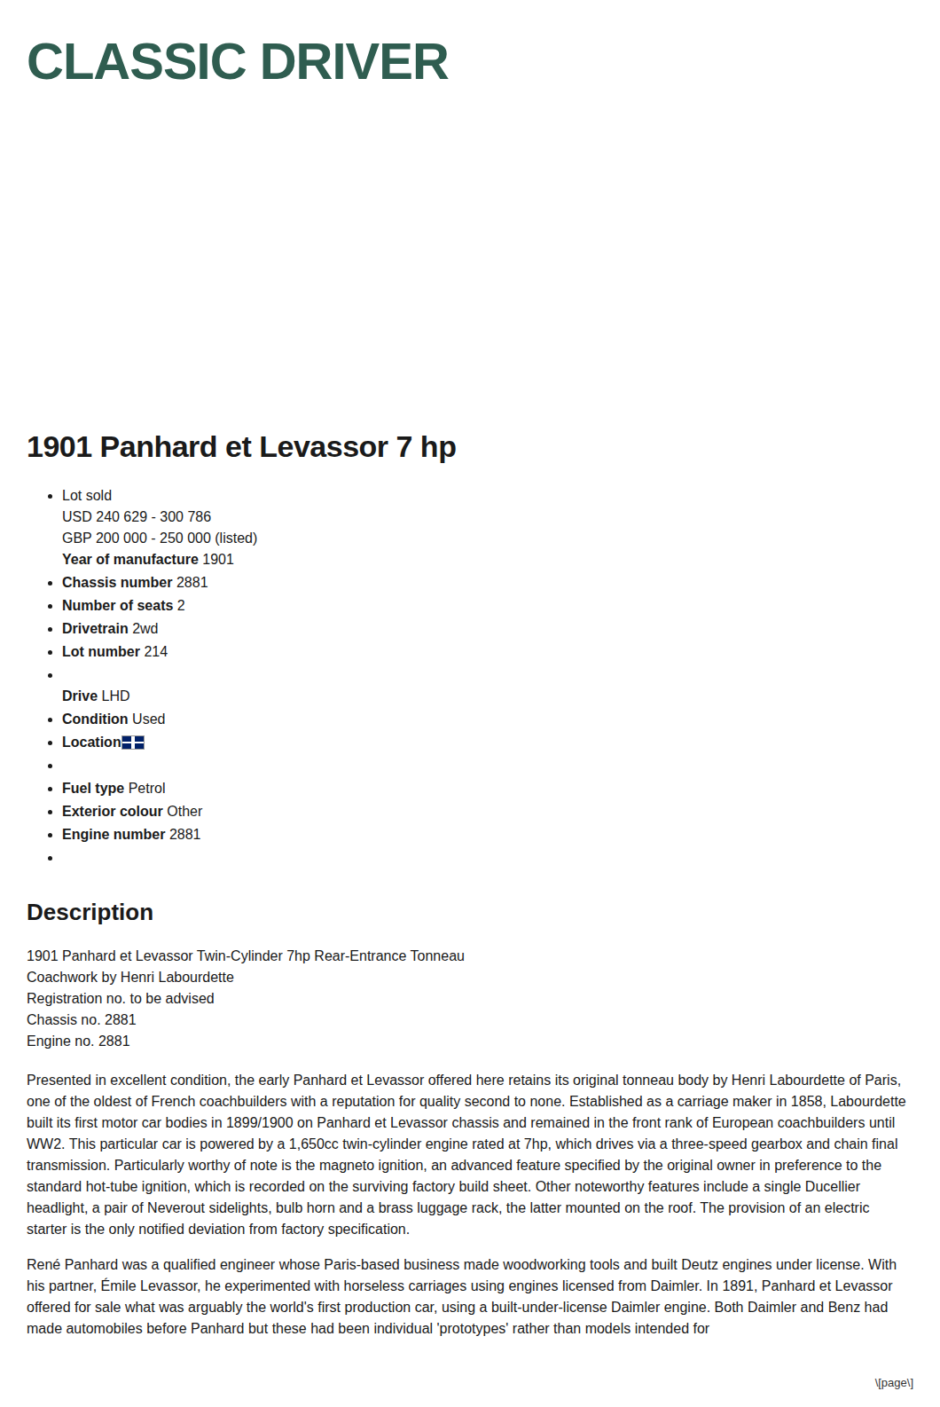CLASSIC DRIVER
1901 Panhard et Levassor 7 hp
Lot sold
USD 240 629 - 300 786
GBP 200 000 - 250 000 (listed)
Year of manufacture 1901
Chassis number 2881
Number of seats 2
Drivetrain 2wd
Lot number 214
Drive LHD
Condition Used
Location
Fuel type Petrol
Exterior colour Other
Engine number 2881
Description
1901 Panhard et Levassor Twin-Cylinder 7hp Rear-Entrance Tonneau
Coachwork by Henri Labourdette
Registration no. to be advised
Chassis no. 2881
Engine no. 2881
Presented in excellent condition, the early Panhard et Levassor offered here retains its original tonneau body by Henri Labourdette of Paris, one of the oldest of French coachbuilders with a reputation for quality second to none. Established as a carriage maker in 1858, Labourdette built its first motor car bodies in 1899/1900 on Panhard et Levassor chassis and remained in the front rank of European coachbuilders until WW2. This particular car is powered by a 1,650cc twin-cylinder engine rated at 7hp, which drives via a three-speed gearbox and chain final transmission. Particularly worthy of note is the magneto ignition, an advanced feature specified by the original owner in preference to the standard hot-tube ignition, which is recorded on the surviving factory build sheet. Other noteworthy features include a single Ducellier headlight, a pair of Neverout sidelights, bulb horn and a brass luggage rack, the latter mounted on the roof. The provision of an electric starter is the only notified deviation from factory specification.
René Panhard was a qualified engineer whose Paris-based business made woodworking tools and built Deutz engines under license. With his partner, Émile Levassor, he experimented with horseless carriages using engines licensed from Daimler. In 1891, Panhard et Levassor offered for sale what was arguably the world's first production car, using a built-under-license Daimler engine. Both Daimler and Benz had made automobiles before Panhard but these had been individual 'prototypes' rather than models intended for
\[page\]